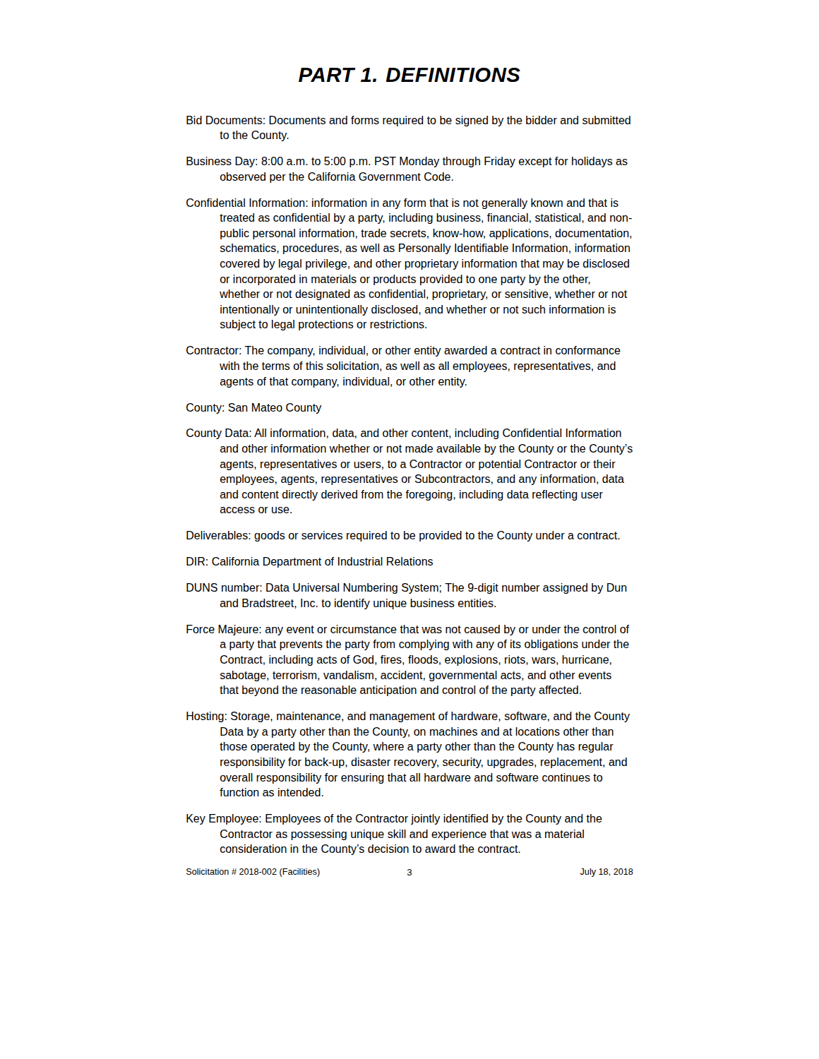PART 1. DEFINITIONS
Bid Documents: Documents and forms required to be signed by the bidder and submitted to the County.
Business Day: 8:00 a.m. to 5:00 p.m. PST Monday through Friday except for holidays as observed per the California Government Code.
Confidential Information: information in any form that is not generally known and that is treated as confidential by a party, including business, financial, statistical, and non-public personal information, trade secrets, know-how, applications, documentation, schematics, procedures, as well as Personally Identifiable Information, information covered by legal privilege, and other proprietary information that may be disclosed or incorporated in materials or products provided to one party by the other, whether or not designated as confidential, proprietary, or sensitive, whether or not intentionally or unintentionally disclosed, and whether or not such information is subject to legal protections or restrictions.
Contractor: The company, individual, or other entity awarded a contract in conformance with the terms of this solicitation, as well as all employees, representatives, and agents of that company, individual, or other entity.
County: San Mateo County
County Data: All information, data, and other content, including Confidential Information and other information whether or not made available by the County or the County’s agents, representatives or users, to a Contractor or potential Contractor or their employees, agents, representatives or Subcontractors, and any information, data and content directly derived from the foregoing, including data reflecting user access or use.
Deliverables: goods or services required to be provided to the County under a contract.
DIR: California Department of Industrial Relations
DUNS number: Data Universal Numbering System; The 9-digit number assigned by Dun and Bradstreet, Inc. to identify unique business entities.
Force Majeure: any event or circumstance that was not caused by or under the control of a party that prevents the party from complying with any of its obligations under the Contract, including acts of God, fires, floods, explosions, riots, wars, hurricane, sabotage, terrorism, vandalism, accident, governmental acts, and other events that beyond the reasonable anticipation and control of the party affected.
Hosting: Storage, maintenance, and management of hardware, software, and the County Data by a party other than the County, on machines and at locations other than those operated by the County, where a party other than the County has regular responsibility for back-up, disaster recovery, security, upgrades, replacement, and overall responsibility for ensuring that all hardware and software continues to function as intended.
Key Employee: Employees of the Contractor jointly identified by the County and the Contractor as possessing unique skill and experience that was a material consideration in the County’s decision to award the contract.
Solicitation # 2018-002 (Facilities) 3 July 18, 2018